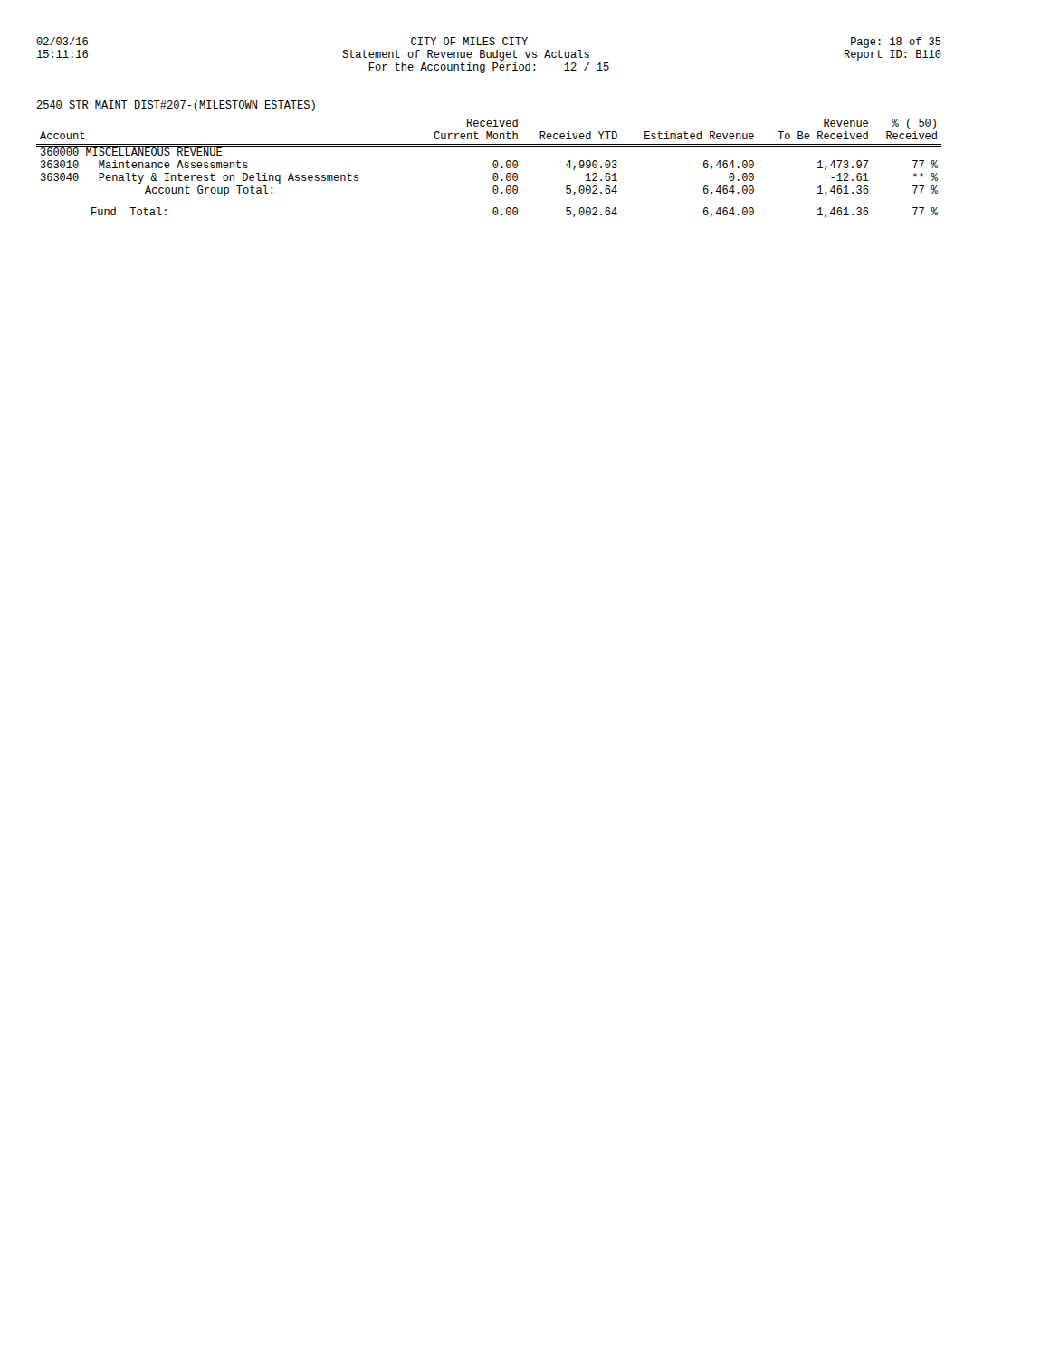02/03/16
CITY OF MILES CITY
Page: 18 of 35
15:11:16
Statement of Revenue Budget vs Actuals
Report ID: B110
For the Accounting Period: 12 / 15
2540 STR MAINT DIST#207-(MILESTOWN ESTATES)
| | Received | | | Revenue | % ( 50) |
| --- | --- | --- | --- | --- | --- |
| Account | Current Month | Received YTD | Estimated Revenue | To Be Received | Received |
| 360000 MISCELLANEOUS REVENUE |
| 363010 Maintenance Assessments | 0.00 | 4,990.03 | 6,464.00 | 1,473.97 | 77 % |
| 363040 Penalty & Interest on Delinq Assessments | 0.00 | 12.61 | 0.00 | -12.61 | ** % |
| Account Group Total: | 0.00 | 5,002.64 | 6,464.00 | 1,461.36 | 77 % |
| Fund Total: | 0.00 | 5,002.64 | 6,464.00 | 1,461.36 | 77 % |